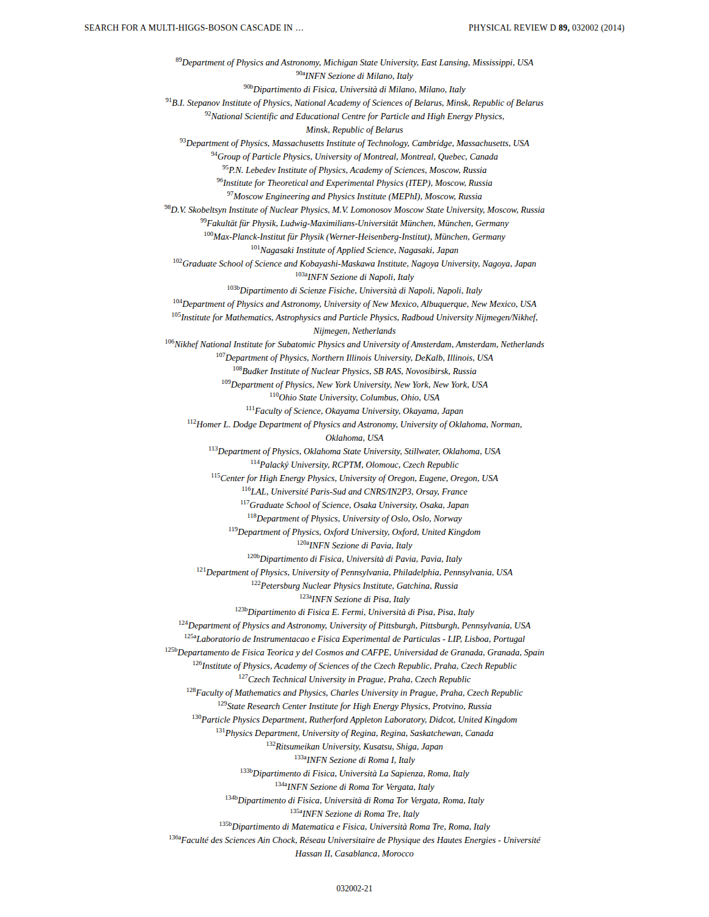Search for a multi-Higgs-boson cascade in … Physical Review D 89, 032002 (2014)
89Department of Physics and Astronomy, Michigan State University, East Lansing, Mississippi, USA
90aINFN Sezione di Milano, Italy
90bDipartimento di Fisica, Università di Milano, Milano, Italy
91B.I. Stepanov Institute of Physics, National Academy of Sciences of Belarus, Minsk, Republic of Belarus
92National Scientific and Educational Centre for Particle and High Energy Physics,
Minsk, Republic of Belarus
93Department of Physics, Massachusetts Institute of Technology, Cambridge, Massachusetts, USA
94Group of Particle Physics, University of Montreal, Montreal, Quebec, Canada
95P.N. Lebedev Institute of Physics, Academy of Sciences, Moscow, Russia
96Institute for Theoretical and Experimental Physics (ITEP), Moscow, Russia
97Moscow Engineering and Physics Institute (MEPhI), Moscow, Russia
98D.V. Skobeltsyn Institute of Nuclear Physics, M.V. Lomonosov Moscow State University, Moscow, Russia
99Fakultät für Physik, Ludwig-Maximilians-Universität München, München, Germany
100Max-Planck-Institut für Physik (Werner-Heisenberg-Institut), München, Germany
101Nagasaki Institute of Applied Science, Nagasaki, Japan
102Graduate School of Science and Kobayashi-Maskawa Institute, Nagoya University, Nagoya, Japan
103aINFN Sezione di Napoli, Italy
103bDipartimento di Scienze Fisiche, Università di Napoli, Napoli, Italy
104Department of Physics and Astronomy, University of New Mexico, Albuquerque, New Mexico, USA
105Institute for Mathematics, Astrophysics and Particle Physics, Radboud University Nijmegen/Nikhef,
Nijmegen, Netherlands
106Nikhef National Institute for Subatomic Physics and University of Amsterdam, Amsterdam, Netherlands
107Department of Physics, Northern Illinois University, DeKalb, Illinois, USA
108Budker Institute of Nuclear Physics, SB RAS, Novosibirsk, Russia
109Department of Physics, New York University, New York, New York, USA
110Ohio State University, Columbus, Ohio, USA
111Faculty of Science, Okayama University, Okayama, Japan
112Homer L. Dodge Department of Physics and Astronomy, University of Oklahoma, Norman,
Oklahoma, USA
113Department of Physics, Oklahoma State University, Stillwater, Oklahoma, USA
114Palacký University, RCPTM, Olomouc, Czech Republic
115Center for High Energy Physics, University of Oregon, Eugene, Oregon, USA
116LAL, Université Paris-Sud and CNRS/IN2P3, Orsay, France
117Graduate School of Science, Osaka University, Osaka, Japan
118Department of Physics, University of Oslo, Oslo, Norway
119Department of Physics, Oxford University, Oxford, United Kingdom
120aINFN Sezione di Pavia, Italy
120bDipartimento di Fisica, Università di Pavia, Pavia, Italy
121Department of Physics, University of Pennsylvania, Philadelphia, Pennsylvania, USA
122Petersburg Nuclear Physics Institute, Gatchina, Russia
123aINFN Sezione di Pisa, Italy
123bDipartimento di Fisica E. Fermi, Università di Pisa, Pisa, Italy
124Department of Physics and Astronomy, University of Pittsburgh, Pittsburgh, Pennsylvania, USA
125aLaboratorio de Instrumentacao e Fisica Experimental de Particulas - LIP, Lisboa, Portugal
125bDepartamento de Fisica Teorica y del Cosmos and CAFPE, Universidad de Granada, Granada, Spain
126Institute of Physics, Academy of Sciences of the Czech Republic, Praha, Czech Republic
127Czech Technical University in Prague, Praha, Czech Republic
128Faculty of Mathematics and Physics, Charles University in Prague, Praha, Czech Republic
129State Research Center Institute for High Energy Physics, Protvino, Russia
130Particle Physics Department, Rutherford Appleton Laboratory, Didcot, United Kingdom
131Physics Department, University of Regina, Regina, Saskatchewan, Canada
132Ritsumeikan University, Kusatsu, Shiga, Japan
133aINFN Sezione di Roma I, Italy
133bDipartimento di Fisica, Università La Sapienza, Roma, Italy
134aINFN Sezione di Roma Tor Vergata, Italy
134bDipartimento di Fisica, Università di Roma Tor Vergata, Roma, Italy
135aINFN Sezione di Roma Tre, Italy
135bDipartimento di Matematica e Fisica, Università Roma Tre, Roma, Italy
136aFaculté des Sciences Ain Chock, Réseau Universitaire de Physique des Hautes Energies - Université
Hassan II, Casablanca, Morocco
032002-21